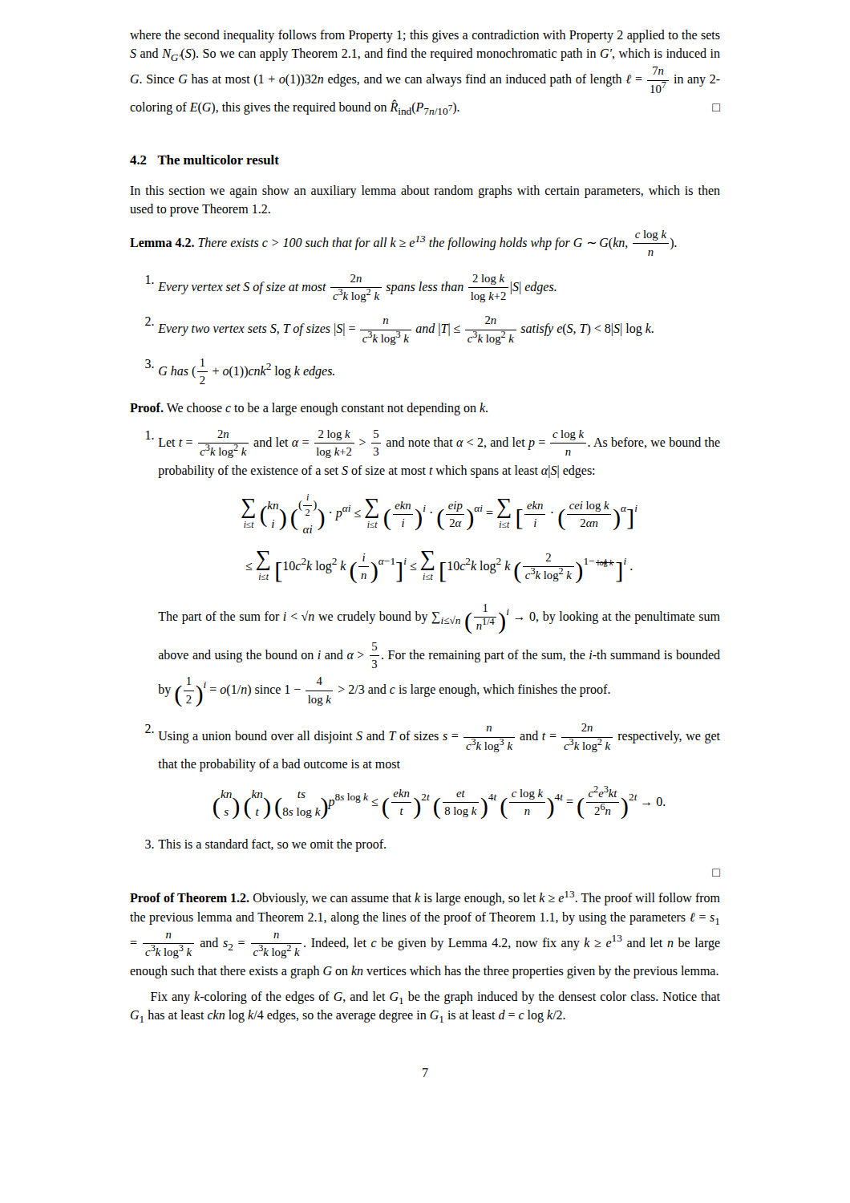where the second inequality follows from Property 1; this gives a contradiction with Property 2 applied to the sets S and NG′(S). So we can apply Theorem 2.1, and find the required monochromatic path in G′, which is induced in G. Since G has at most (1 + o(1))32n edges, and we can always find an induced path of length ℓ = 7n 107 in any 2-coloring of E(G), this gives the required bound on R̂ind(P7n/107).□
4.2 The multicolor result
In this section we again show an auxiliary lemma about random graphs with certain parameters, which is then used to prove Theorem 1.2.
Lemma 4.2. There exists c > 100 such that for all k ≥ e13 the following holds whp for G ∼ G(kn, c log k n).
Every vertex set S of size at most 2n c3k log2 k spans less than 2 log k log k+2|S| edges.
Every two vertex sets S, T of sizes |S| = nc3k log3 k and |T| ≤ 2n c3k log2 k satisfy e(S, T) < 8|S| log k.
G has (12 + o(1))cnk2 log k edges.
Proof. We choose c to be a large enough constant not depending on k.
Let t = 2n c3k log2 k and let α = 2 log k log k+2 > 53 and note that α < 2, and let p = c log k n. As before, we bound the probability of the existence of a set S of size at most t which spans at least α|S| edges:
∑i≤t (kn i) ((i 2) αi) · pαi ≤ ∑i≤t (ekn i)i · (eip 2α)αi = ∑i≤t [ekn i · (cei log k 2αn)α]i
≤ ∑i≤t [10c2k log2 k (in)α−1]i ≤ ∑i≤t [10c2k log2 k (2 c3k log2 k)1−4 log k]i .
The part of the sum for i < √n we crudely bound by ∑i≤√n (1 n1/4)i → 0, by looking at the penultimate sum above and using the bound on i and α > 53. For the remaining part of the sum, the i-th summand is bounded by (12)i = o(1/n) since 1 − 4 log k > 2/3 and c is large enough, which finishes the proof.
Using a union bound over all disjoint S and T of sizes s = nc3k log3 k and t = 2n c3k log2 k respectively, we get that the probability of a bad outcome is at most
(kn s) (kn t) (ts 8s log k) p8s log k ≤ (ekn t)2t (et 8 log k)4t (c log k n)4t = (c2e3kt 26n)2t → 0.
This is a standard fact, so we omit the proof.
□
Proof of Theorem 1.2. Obviously, we can assume that k is large enough, so let k ≥ e13. The proof will follow from the previous lemma and Theorem 2.1, along the lines of the proof of Theorem 1.1, by using the parameters ℓ = s1 = nc3k log3 k and s2 = nc3k log2 k. Indeed, let c be given by Lemma 4.2, now fix any k ≥ e13 and let n be large enough such that there exists a graph G on kn vertices which has the three properties given by the previous lemma.
Fix any k-coloring of the edges of G, and let G1 be the graph induced by the densest color class. Notice that G1 has at least ckn log k/4 edges, so the average degree in G1 is at least d = c log k/2.
7